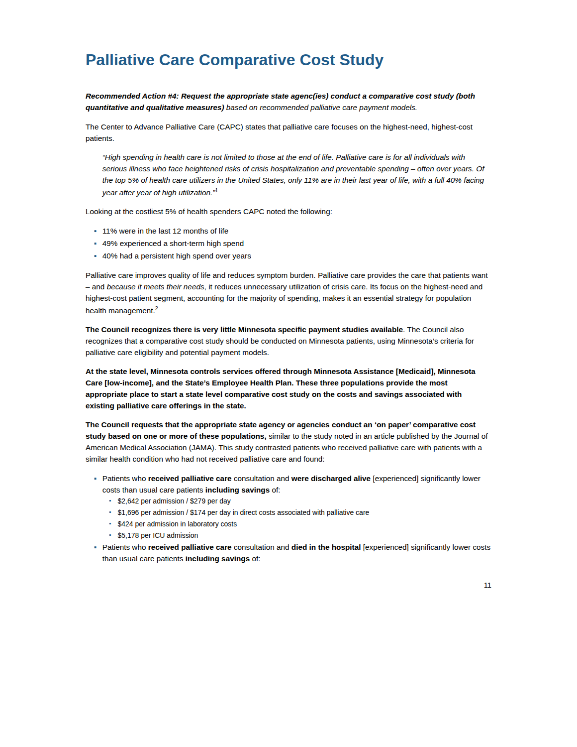Palliative Care Comparative Cost Study
Recommended Action #4: Request the appropriate state agenc(ies) conduct a comparative cost study (both quantitative and qualitative measures) based on recommended palliative care payment models.
The Center to Advance Palliative Care (CAPC) states that palliative care focuses on the highest-need, highest-cost patients.
“High spending in health care is not limited to those at the end of life. Palliative care is for all individuals with serious illness who face heightened risks of crisis hospitalization and preventable spending – often over years. Of the top 5% of health care utilizers in the United States, only 11% are in their last year of life, with a full 40% facing year after year of high utilization.”1
Looking at the costliest 5% of health spenders CAPC noted the following:
11% were in the last 12 months of life
49% experienced a short-term high spend
40% had a persistent high spend over years
Palliative care improves quality of life and reduces symptom burden. Palliative care provides the care that patients want – and because it meets their needs, it reduces unnecessary utilization of crisis care. Its focus on the highest-need and highest-cost patient segment, accounting for the majority of spending, makes it an essential strategy for population health management.2
The Council recognizes there is very little Minnesota specific payment studies available. The Council also recognizes that a comparative cost study should be conducted on Minnesota patients, using Minnesota’s criteria for palliative care eligibility and potential payment models.
At the state level, Minnesota controls services offered through Minnesota Assistance [Medicaid], Minnesota Care [low-income], and the State’s Employee Health Plan. These three populations provide the most appropriate place to start a state level comparative cost study on the costs and savings associated with existing palliative care offerings in the state.
The Council requests that the appropriate state agency or agencies conduct an ‘on paper’ comparative cost study based on one or more of these populations, similar to the study noted in an article published by the Journal of American Medical Association (JAMA). This study contrasted patients who received palliative care with patients with a similar health condition who had not received palliative care and found:
Patients who received palliative care consultation and were discharged alive [experienced] significantly lower costs than usual care patients including savings of:
$2,642 per admission / $279 per day
$1,696 per admission / $174 per day in direct costs associated with palliative care
$424 per admission in laboratory costs
$5,178 per ICU admission
Patients who received palliative care consultation and died in the hospital [experienced] significantly lower costs than usual care patients including savings of:
11